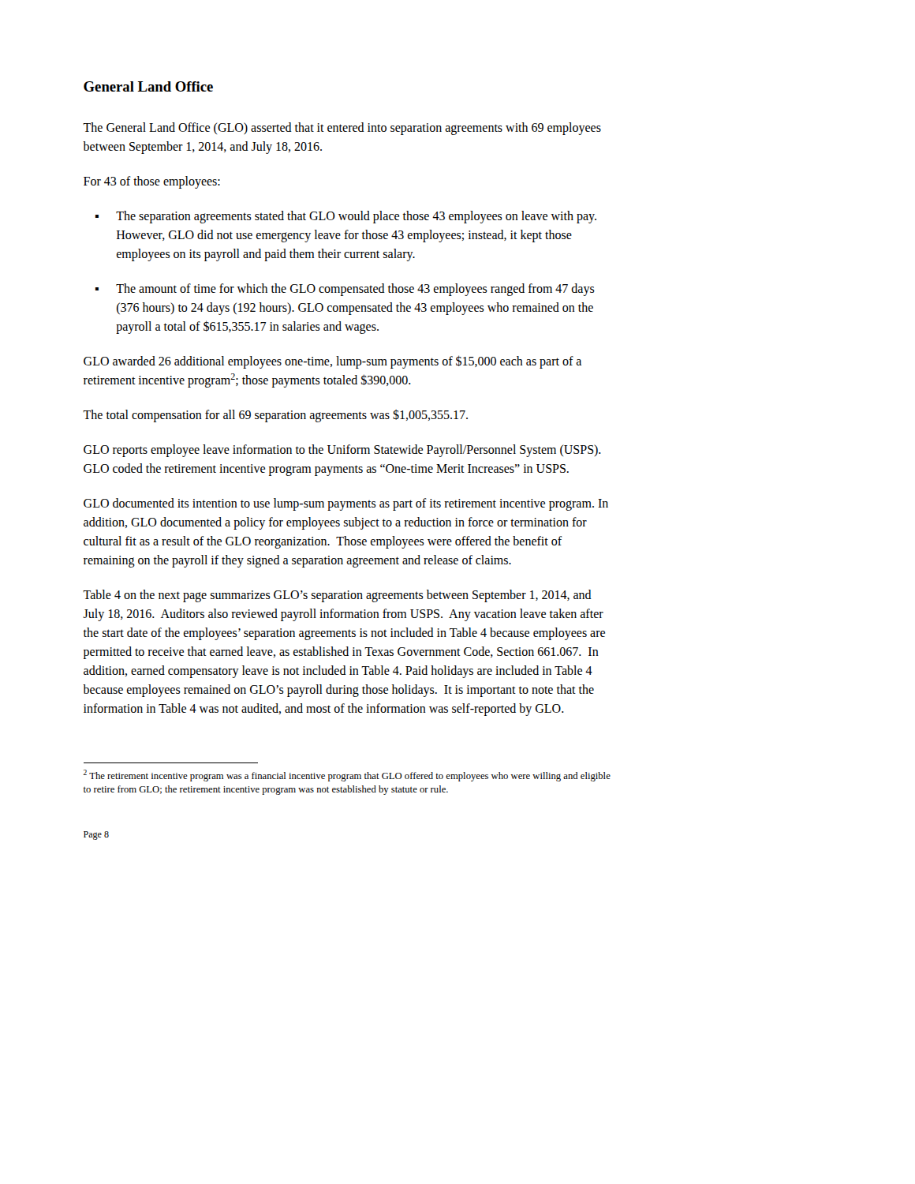General Land Office
The General Land Office (GLO) asserted that it entered into separation agreements with 69 employees between September 1, 2014, and July 18, 2016.
For 43 of those employees:
The separation agreements stated that GLO would place those 43 employees on leave with pay. However, GLO did not use emergency leave for those 43 employees; instead, it kept those employees on its payroll and paid them their current salary.
The amount of time for which the GLO compensated those 43 employees ranged from 47 days (376 hours) to 24 days (192 hours). GLO compensated the 43 employees who remained on the payroll a total of $615,355.17 in salaries and wages.
GLO awarded 26 additional employees one-time, lump-sum payments of $15,000 each as part of a retirement incentive program2; those payments totaled $390,000.
The total compensation for all 69 separation agreements was $1,005,355.17.
GLO reports employee leave information to the Uniform Statewide Payroll/Personnel System (USPS). GLO coded the retirement incentive program payments as “One-time Merit Increases” in USPS.
GLO documented its intention to use lump-sum payments as part of its retirement incentive program. In addition, GLO documented a policy for employees subject to a reduction in force or termination for cultural fit as a result of the GLO reorganization. Those employees were offered the benefit of remaining on the payroll if they signed a separation agreement and release of claims.
Table 4 on the next page summarizes GLO’s separation agreements between September 1, 2014, and July 18, 2016. Auditors also reviewed payroll information from USPS. Any vacation leave taken after the start date of the employees’ separation agreements is not included in Table 4 because employees are permitted to receive that earned leave, as established in Texas Government Code, Section 661.067. In addition, earned compensatory leave is not included in Table 4. Paid holidays are included in Table 4 because employees remained on GLO’s payroll during those holidays. It is important to note that the information in Table 4 was not audited, and most of the information was self-reported by GLO.
2 The retirement incentive program was a financial incentive program that GLO offered to employees who were willing and eligible to retire from GLO; the retirement incentive program was not established by statute or rule.
Page 8